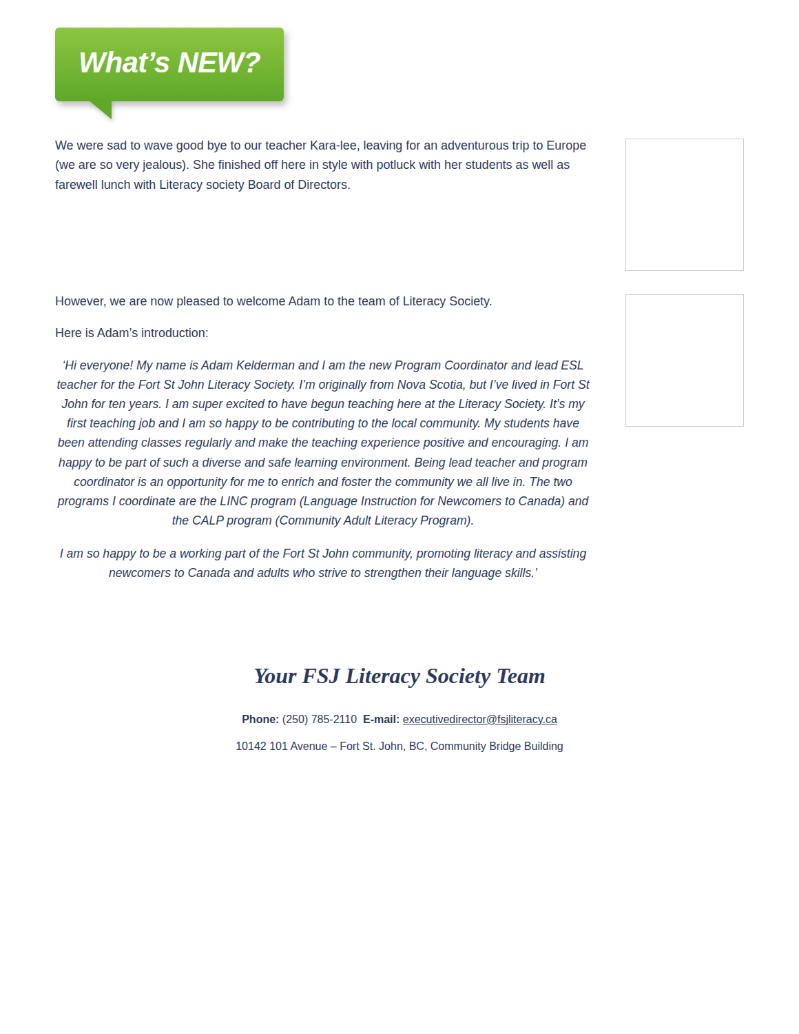What’s NEW?
We were sad to wave good bye to our teacher Kara-lee, leaving for an adventurous trip to Europe (we are so very jealous). She finished off here in style with potluck with her students as well as farewell lunch with Literacy society Board of Directors.
However, we are now pleased to welcome Adam to the team of Literacy Society.
Here is Adam’s introduction:
‘Hi everyone! My name is Adam Kelderman and I am the new Program Coordinator and lead ESL teacher for the Fort St John Literacy Society. I’m originally from Nova Scotia, but I’ve lived in Fort St John for ten years. I am super excited to have begun teaching here at the Literacy Society. It’s my first teaching job and I am so happy to be contributing to the local community. My students have been attending classes regularly and make the teaching experience positive and encouraging. I am happy to be part of such a diverse and safe learning environment. Being lead teacher and program coordinator is an opportunity for me to enrich and foster the community we all live in. The two programs I coordinate are the LINC program (Language Instruction for Newcomers to Canada) and the CALP program (Community Adult Literacy Program).
I am so happy to be a working part of the Fort St John community, promoting literacy and assisting newcomers to Canada and adults who strive to strengthen their language skills.’
Your FSJ Literacy Society Team
Phone: (250) 785-2110 E-mail: executivedirector@fsjliteracy.ca
10142 101 Avenue – Fort St. John, BC, Community Bridge Building